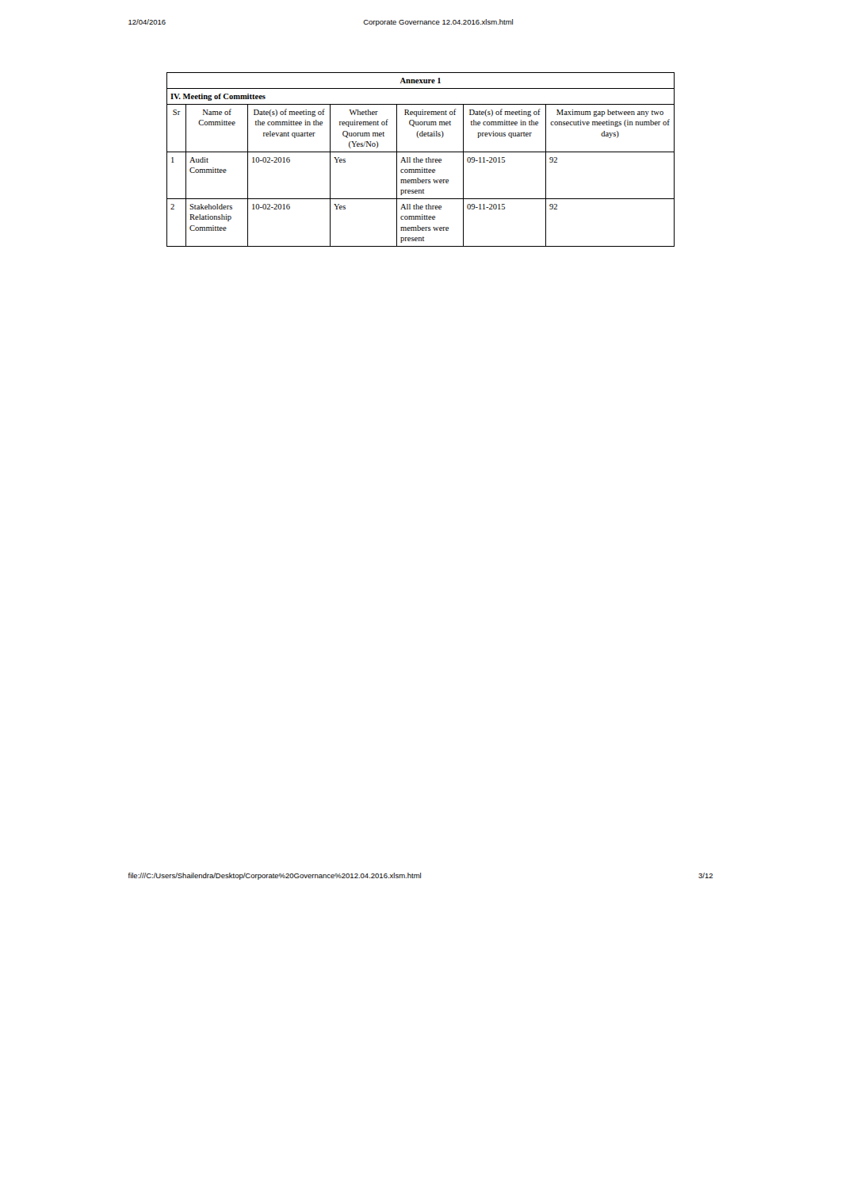12/04/2016
Corporate Governance 12.04.2016.xlsm.html
| Annexure 1 |
| IV. Meeting of Committees |
| Sr | Name of Committee | Date(s) of meeting of the committee in the relevant quarter | Whether requirement of Quorum met (Yes/No) | Requirement of Quorum met (details) | Date(s) of meeting of the committee in the previous quarter | Maximum gap between any two consecutive meetings (in number of days) |
| 1 | Audit Committee | 10-02-2016 | Yes | All the three committee members were present | 09-11-2015 | 92 |
| 2 | Stakeholders Relationship Committee | 10-02-2016 | Yes | All the three committee members were present | 09-11-2015 | 92 |
file:///C:/Users/Shailendra/Desktop/Corporate%20Governance%2012.04.2016.xlsm.html
3/12